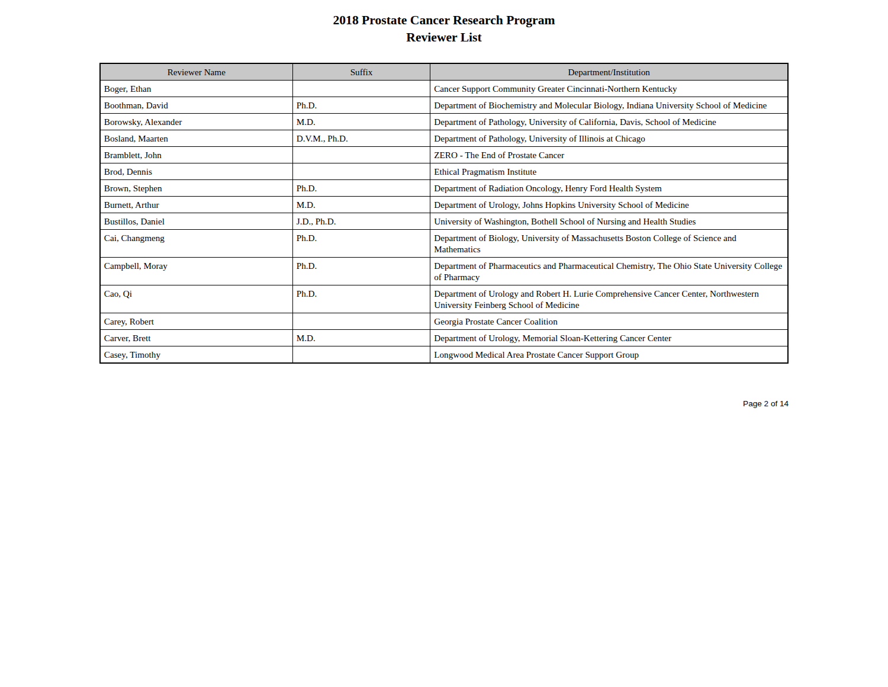2018 Prostate Cancer Research Program
Reviewer List
| Reviewer Name | Suffix | Department/Institution |
| --- | --- | --- |
| Boger, Ethan | | Cancer Support Community Greater Cincinnati-Northern Kentucky |
| Boothman, David | Ph.D. | Department of Biochemistry and Molecular Biology, Indiana University School of Medicine |
| Borowsky, Alexander | M.D. | Department of Pathology, University of California, Davis, School of Medicine |
| Bosland, Maarten | D.V.M., Ph.D. | Department of Pathology, University of Illinois at Chicago |
| Bramblett, John | | ZERO - The End of Prostate Cancer |
| Brod, Dennis | | Ethical Pragmatism Institute |
| Brown, Stephen | Ph.D. | Department of Radiation Oncology, Henry Ford Health System |
| Burnett, Arthur | M.D. | Department of Urology, Johns Hopkins University School of Medicine |
| Bustillos, Daniel | J.D., Ph.D. | University of Washington, Bothell School of Nursing and Health Studies |
| Cai, Changmeng | Ph.D. | Department of Biology, University of Massachusetts Boston College of Science and Mathematics |
| Campbell, Moray | Ph.D. | Department of Pharmaceutics and Pharmaceutical Chemistry, The Ohio State University College of Pharmacy |
| Cao, Qi | Ph.D. | Department of Urology and Robert H. Lurie Comprehensive Cancer Center, Northwestern University Feinberg School of Medicine |
| Carey, Robert | | Georgia Prostate Cancer Coalition |
| Carver, Brett | M.D. | Department of Urology, Memorial Sloan-Kettering Cancer Center |
| Casey, Timothy | | Longwood Medical Area Prostate Cancer Support Group |
Page 2 of 14